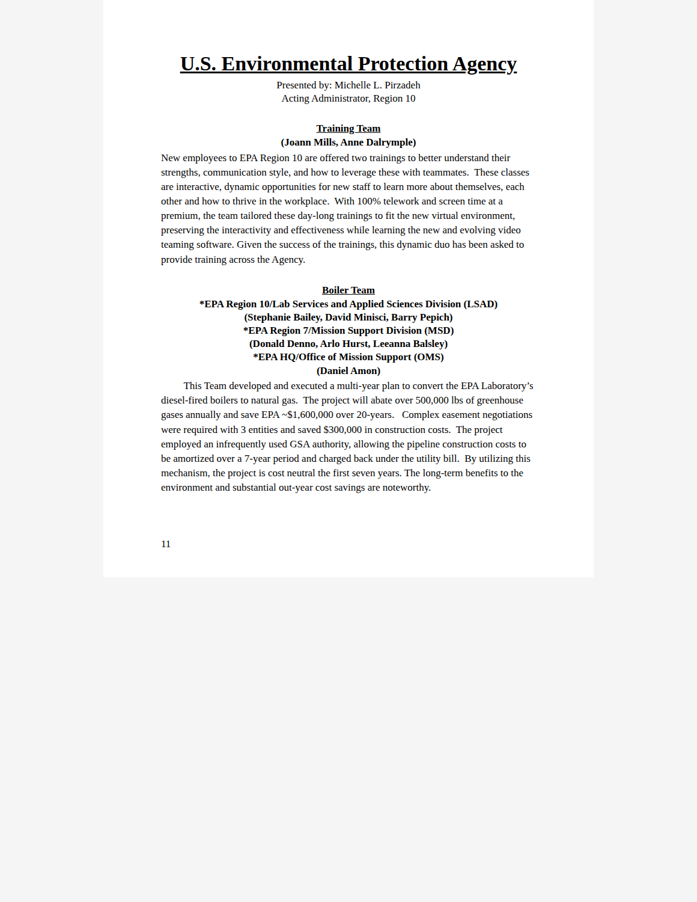U.S. Environmental Protection Agency
Presented by: Michelle L. Pirzadeh
Acting Administrator, Region 10
Training Team
(Joann Mills, Anne Dalrymple)
New employees to EPA Region 10 are offered two trainings to better understand their strengths, communication style, and how to leverage these with teammates. These classes are interactive, dynamic opportunities for new staff to learn more about themselves, each other and how to thrive in the workplace. With 100% telework and screen time at a premium, the team tailored these day-long trainings to fit the new virtual environment, preserving the interactivity and effectiveness while learning the new and evolving video teaming software. Given the success of the trainings, this dynamic duo has been asked to provide training across the Agency.
Boiler Team
*EPA Region 10/Lab Services and Applied Sciences Division (LSAD) (Stephanie Bailey, David Minisci, Barry Pepich) *EPA Region 7/Mission Support Division (MSD) (Donald Denno, Arlo Hurst, Leeanna Balsley) *EPA HQ/Office of Mission Support (OMS) (Daniel Amon)
This Team developed and executed a multi-year plan to convert the EPA Laboratory’s diesel-fired boilers to natural gas. The project will abate over 500,000 lbs of greenhouse gases annually and save EPA ~$1,600,000 over 20-years. Complex easement negotiations were required with 3 entities and saved $300,000 in construction costs. The project employed an infrequently used GSA authority, allowing the pipeline construction costs to be amortized over a 7-year period and charged back under the utility bill. By utilizing this mechanism, the project is cost neutral the first seven years. The long-term benefits to the environment and substantial out-year cost savings are noteworthy.
11